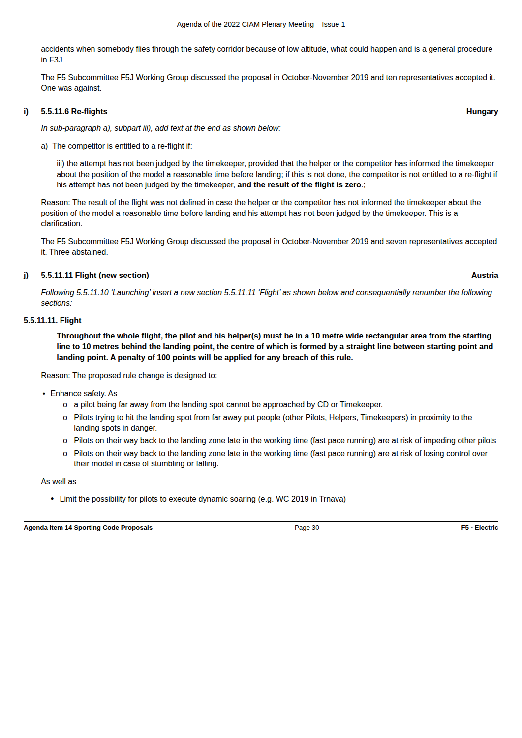Agenda of the 2022 CIAM Plenary Meeting – Issue 1
accidents when somebody flies through the safety corridor because of low altitude, what could happen and is a general procedure in F3J.
The F5 Subcommittee F5J Working Group discussed the proposal in October-November 2019 and ten representatives accepted it. One was against.
i) 5.5.11.6 Re-flights Hungary
In sub-paragraph a), subpart iii), add text at the end as shown below:
a) The competitor is entitled to a re-flight if:
iii) the attempt has not been judged by the timekeeper, provided that the helper or the competitor has informed the timekeeper about the position of the model a reasonable time before landing; if this is not done, the competitor is not entitled to a re-flight if his attempt has not been judged by the timekeeper, and the result of the flight is zero.;
Reason: The result of the flight was not defined in case the helper or the competitor has not informed the timekeeper about the position of the model a reasonable time before landing and his attempt has not been judged by the timekeeper. This is a clarification.
The F5 Subcommittee F5J Working Group discussed the proposal in October-November 2019 and seven representatives accepted it. Three abstained.
j) 5.5.11.11 Flight (new section) Austria
Following 5.5.11.10 ‘Launching’ insert a new section 5.5.11.11 ‘Flight’ as shown below and consequentially renumber the following sections:
5.5.11.11. Flight
Throughout the whole flight, the pilot and his helper(s) must be in a 10 metre wide rectangular area from the starting line to 10 metres behind the landing point, the centre of which is formed by a straight line between starting point and landing point. A penalty of 100 points will be applied for any breach of this rule.
Reason: The proposed rule change is designed to:
Enhance safety. As
a pilot being far away from the landing spot cannot be approached by CD or Timekeeper.
Pilots trying to hit the landing spot from far away put people (other Pilots, Helpers, Timekeepers) in proximity to the landing spots in danger.
Pilots on their way back to the landing zone late in the working time (fast pace running) are at risk of impeding other pilots
Pilots on their way back to the landing zone late in the working time (fast pace running) are at risk of losing control over their model in case of stumbling or falling.
As well as
Limit the possibility for pilots to execute dynamic soaring (e.g. WC 2019 in Trnava)
Agenda Item 14 Sporting Code Proposals Page 30 F5 - Electric